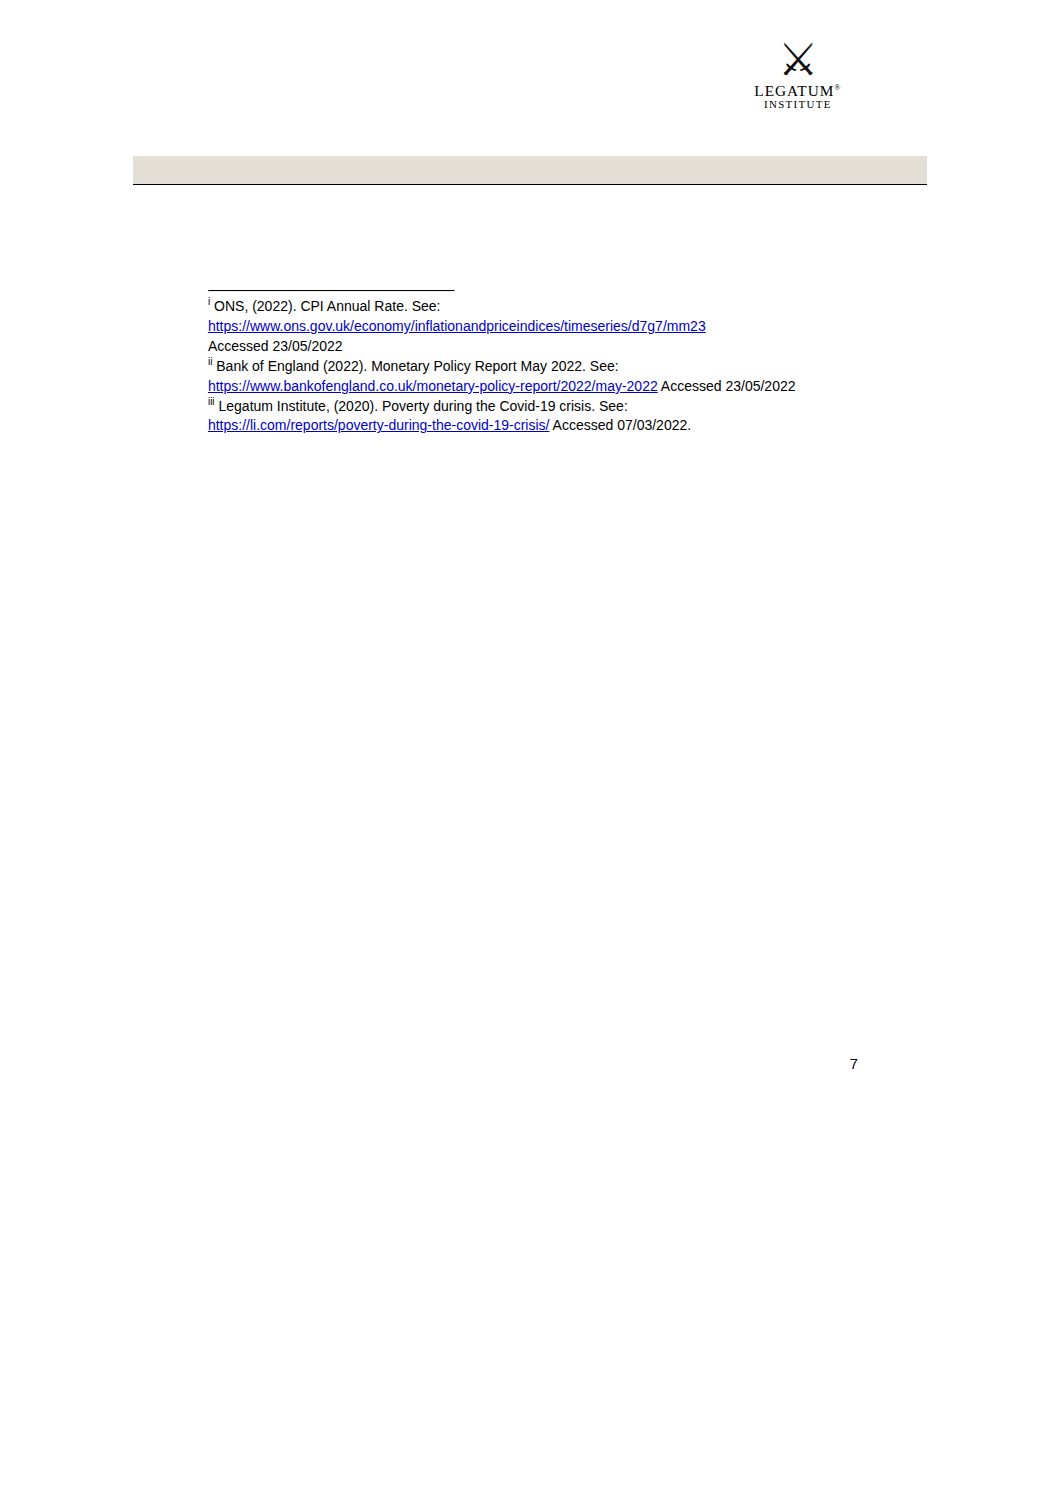⚔
LEGATUM® INSTITUTE
i ONS, (2022). CPI Annual Rate. See:
https://www.ons.gov.uk/economy/inflationandpriceindices/timeseries/d7g7/mm23
Accessed 23/05/2022
ii Bank of England (2022). Monetary Policy Report May 2022. See:
https://www.bankofengland.co.uk/monetary-policy-report/2022/may-2022 Accessed 23/05/2022
iii Legatum Institute, (2020). Poverty during the Covid-19 crisis. See:
https://li.com/reports/poverty-during-the-covid-19-crisis/ Accessed 07/03/2022.
7